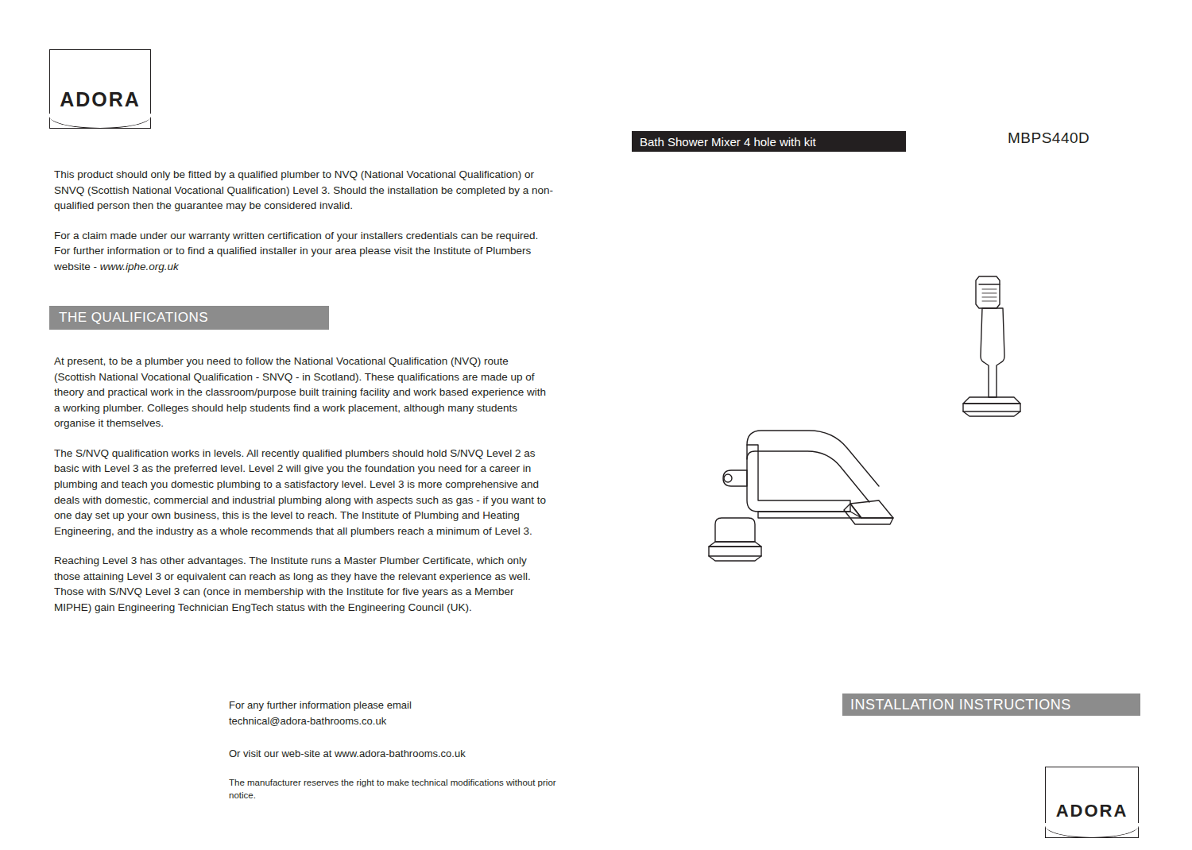ADORA
This product should only be fitted by a qualified plumber to NVQ (National Vocational Qualification) or SNVQ (Scottish National Vocational Qualification) Level 3. Should the installation be completed by a non-qualified person then the guarantee may be considered invalid.
For a claim made under our warranty written certification of your installers credentials can be required. For further information or to find a qualified installer in your area please visit the Institute of Plumbers website - www.iphe.org.uk
THE QUALIFICATIONS
At present, to be a plumber you need to follow the National Vocational Qualification (NVQ) route (Scottish National Vocational Qualification - SNVQ - in Scotland). These qualifications are made up of theory and practical work in the classroom/purpose built training facility and work based experience with a working plumber. Colleges should help students find a work placement, although many students organise it themselves.
The S/NVQ qualification works in levels. All recently qualified plumbers should hold S/NVQ Level 2 as basic with Level 3 as the preferred level. Level 2 will give you the foundation you need for a career in plumbing and teach you domestic plumbing to a satisfactory level. Level 3 is more comprehensive and deals with domestic, commercial and industrial plumbing along with aspects such as gas - if you want to one day set up your own business, this is the level to reach. The Institute of Plumbing and Heating Engineering, and the industry as a whole recommends that all plumbers reach a minimum of Level 3.
Reaching Level 3 has other advantages. The Institute runs a Master Plumber Certificate, which only those attaining Level 3 or equivalent can reach as long as they have the relevant experience as well. Those with S/NVQ Level 3 can (once in membership with the Institute for five years as a Member MIPHE) gain Engineering Technician EngTech status with the Engineering Council (UK).
For any further information please email
technical@adora-bathrooms.co.uk
Or visit our web-site at www.adora-bathrooms.co.uk
The manufacturer reserves the right to make technical modifications without prior notice.
Bath Shower Mixer 4 hole with kit
MBPS440D
INSTALLATION INSTRUCTIONS
ADORA